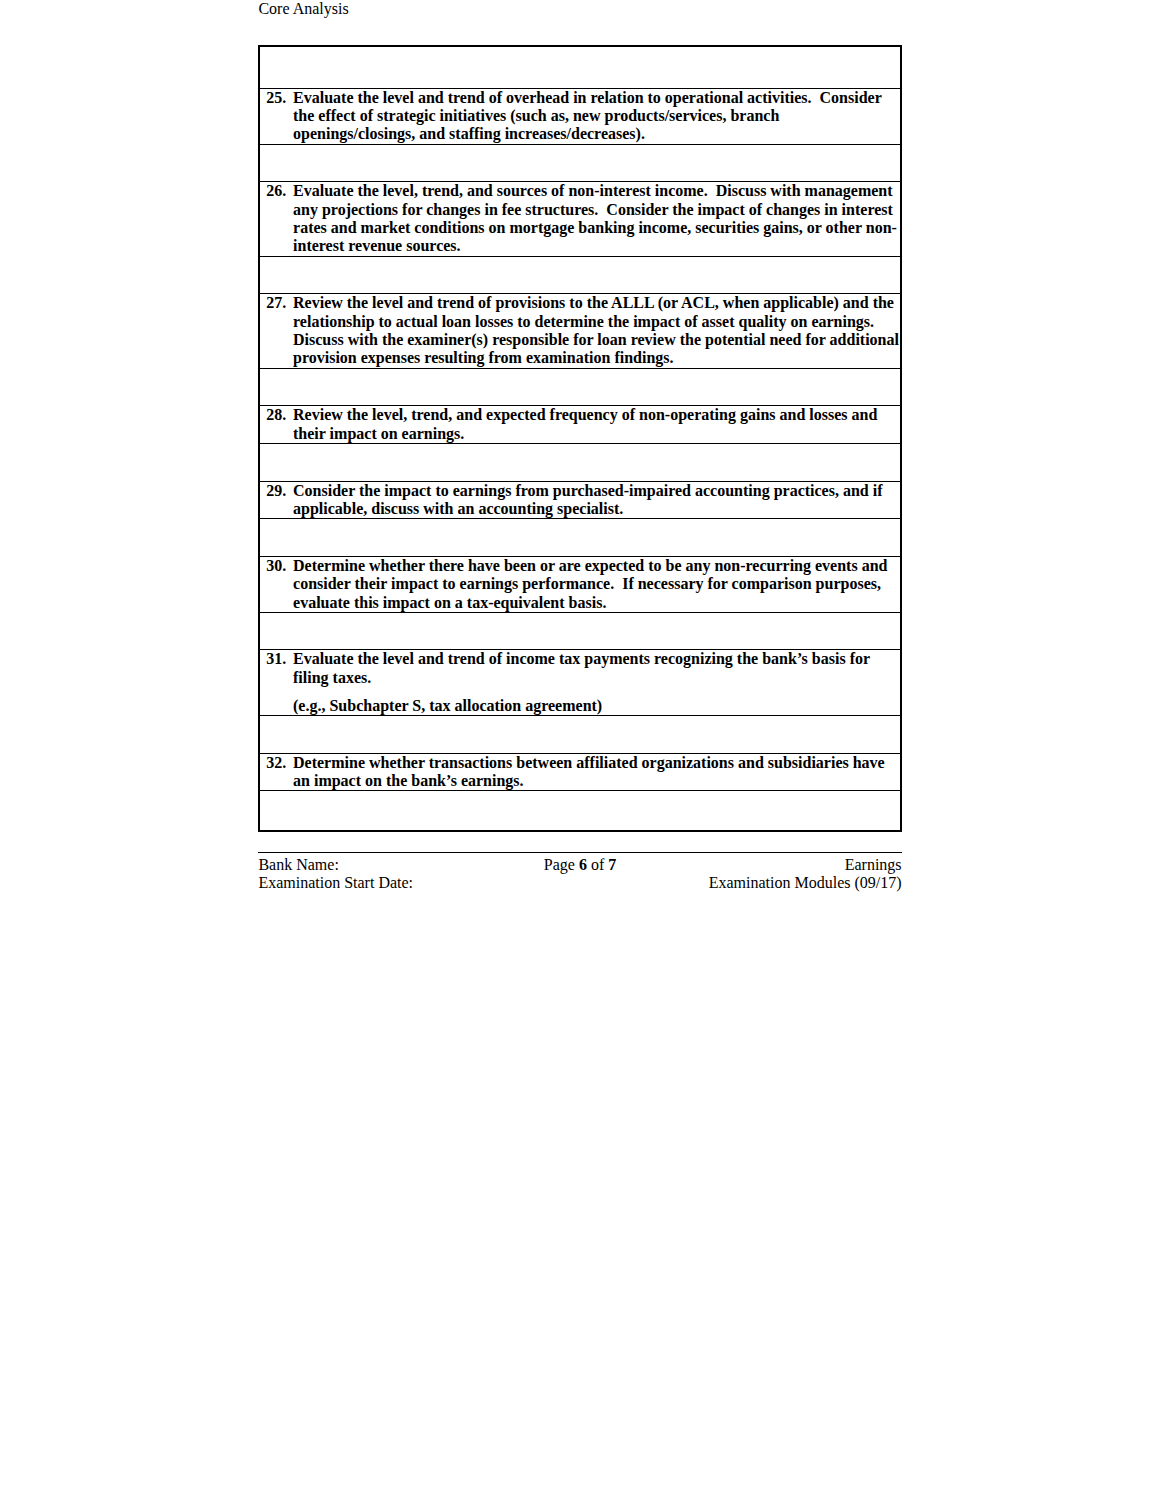Core Analysis
| 25. Evaluate the level and trend of overhead in relation to operational activities. Consider the effect of strategic initiatives (such as, new products/services, branch openings/closings, and staffing increases/decreases). |
| 26. Evaluate the level, trend, and sources of non-interest income. Discuss with management any projections for changes in fee structures. Consider the impact of changes in interest rates and market conditions on mortgage banking income, securities gains, or other non-interest revenue sources. |
| 27. Review the level and trend of provisions to the ALLL (or ACL, when applicable) and the relationship to actual loan losses to determine the impact of asset quality on earnings. Discuss with the examiner(s) responsible for loan review the potential need for additional provision expenses resulting from examination findings. |
| 28. Review the level, trend, and expected frequency of non-operating gains and losses and their impact on earnings. |
| 29. Consider the impact to earnings from purchased-impaired accounting practices, and if applicable, discuss with an accounting specialist. |
| 30. Determine whether there have been or are expected to be any non-recurring events and consider their impact to earnings performance. If necessary for comparison purposes, evaluate this impact on a tax-equivalent basis. |
| 31. Evaluate the level and trend of income tax payments recognizing the bank’s basis for filing taxes. (e.g., Subchapter S, tax allocation agreement) |
| 32. Determine whether transactions between affiliated organizations and subsidiaries have an impact on the bank’s earnings. |
| Bank Name: | Page 6 of 7 | Earnings |
| Examination Start Date: | | Examination Modules (09/17) |